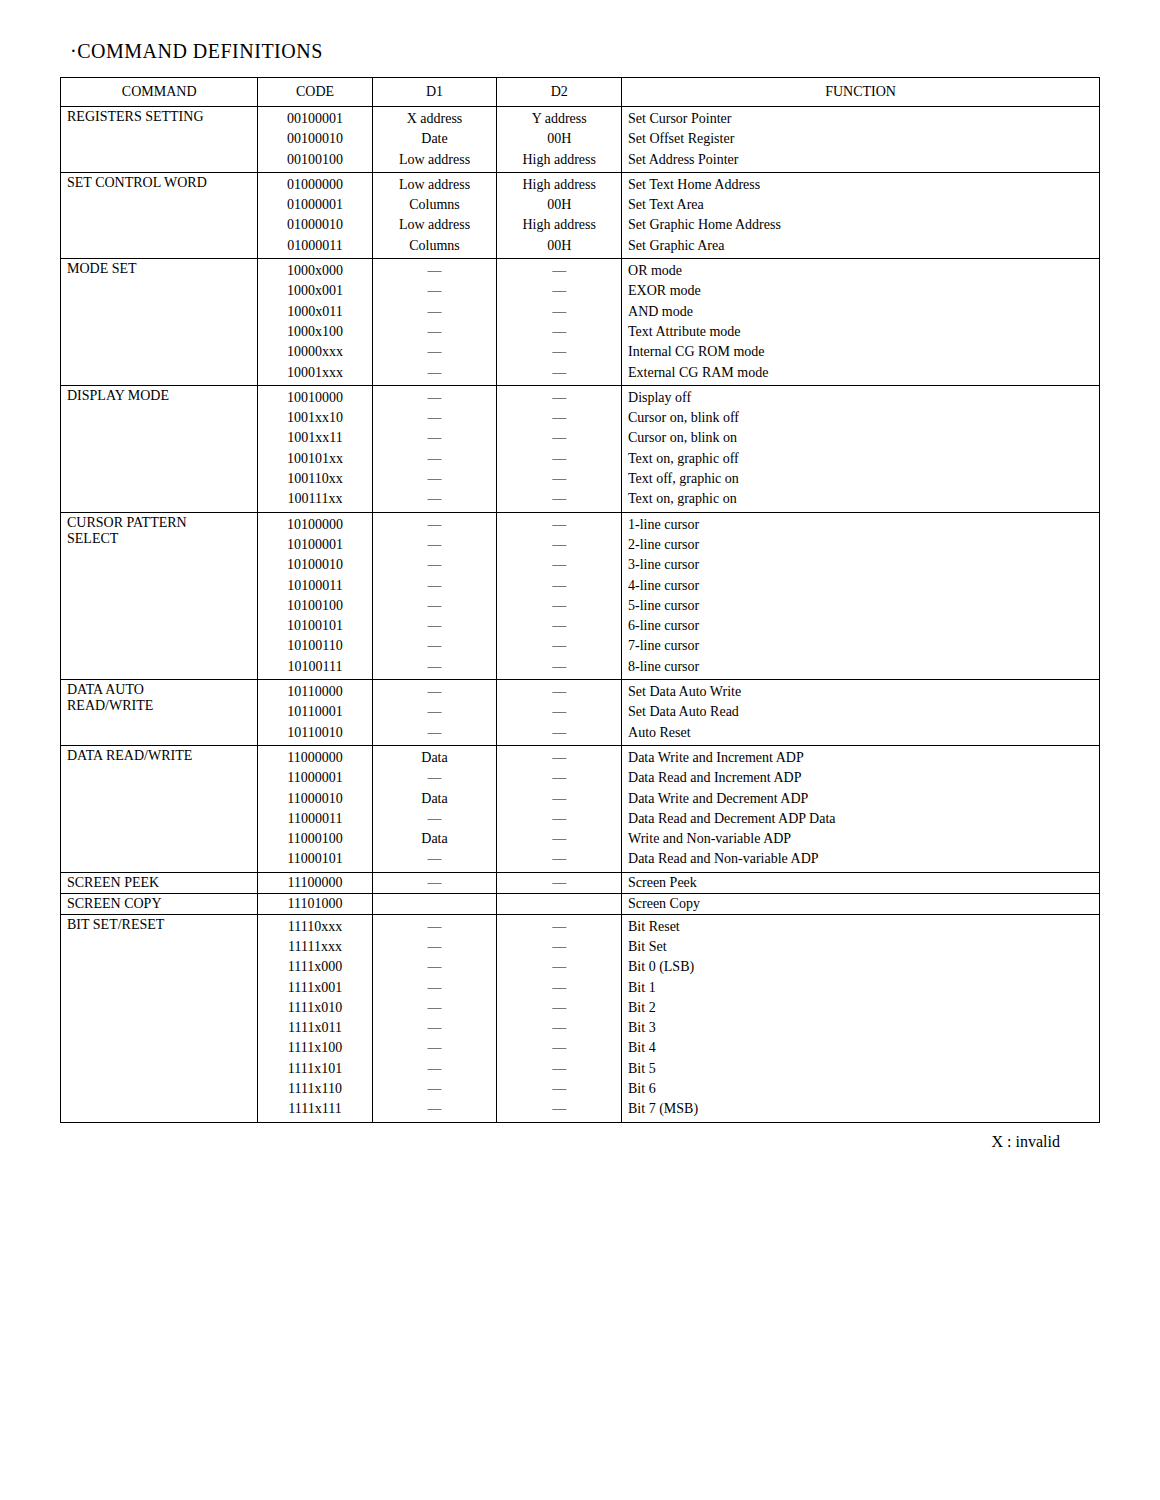·COMMAND DEFINITIONS
| COMMAND | CODE | D1 | D2 | FUNCTION |
| --- | --- | --- | --- | --- |
| REGISTERS SETTING | 00100001 00100010 00100100 | X address Date Low address | Y address 00H High address | Set Cursor Pointer Set Offset Register Set Address Pointer |
| SET CONTROL WORD | 01000000 01000001 01000010 01000011 | Low address Columns Low address Columns | High address 00H High address 00H | Set Text Home Address Set Text Area Set Graphic Home Address Set Graphic Area |
| MODE SET | 1000x000 1000x001 1000x011 1000x100 10000xxx 10001xxx | — — — — — — | — — — — — — | OR mode EXOR mode AND mode Text Attribute mode Internal CG ROM mode External CG RAM mode |
| DISPLAY MODE | 10010000 1001xx10 1001xx11 100101xx 100110xx 100111xx | — — — — — — | — — — — — — | Display off Cursor on, blink off Cursor on, blink on Text on, graphic off Text off, graphic on Text on, graphic on |
| CURSOR PATTERN SELECT | 10100000 10100001 10100010 10100011 10100100 10100101 10100110 10100111 | — — — — — — — — | — — — — — — — — | 1-line cursor 2-line cursor 3-line cursor 4-line cursor 5-line cursor 6-line cursor 7-line cursor 8-line cursor |
| DATA AUTO READ/WRITE | 10110000 10110001 10110010 | — — — | — — — | Set Data Auto Write Set Data Auto Read Auto Reset |
| DATA READ/WRITE | 11000000 11000001 11000010 11000011 11000100 11000101 | Data — Data — Data — | — — — — — — | Data Write and Increment ADP Data Read and Increment ADP Data Write and Decrement ADP Data Read and Decrement ADP Data Write and Non-variable ADP Data Read and Non-variable ADP |
| SCREEN PEEK | 11100000 | — | — | Screen Peek |
| SCREEN COPY | 11101000 | | | Screen Copy |
| BIT SET/RESET | 11110xxx 11111xxx 1111x000 1111x001 1111x010 1111x011 1111x100 1111x101 1111x110 1111x111 | — — — — — — — — — — | — — — — — — — — — — | Bit Reset Bit Set Bit 0 (LSB) Bit 1 Bit 2 Bit 3 Bit 4 Bit 5 Bit 6 Bit 7 (MSB) |
X : invalid